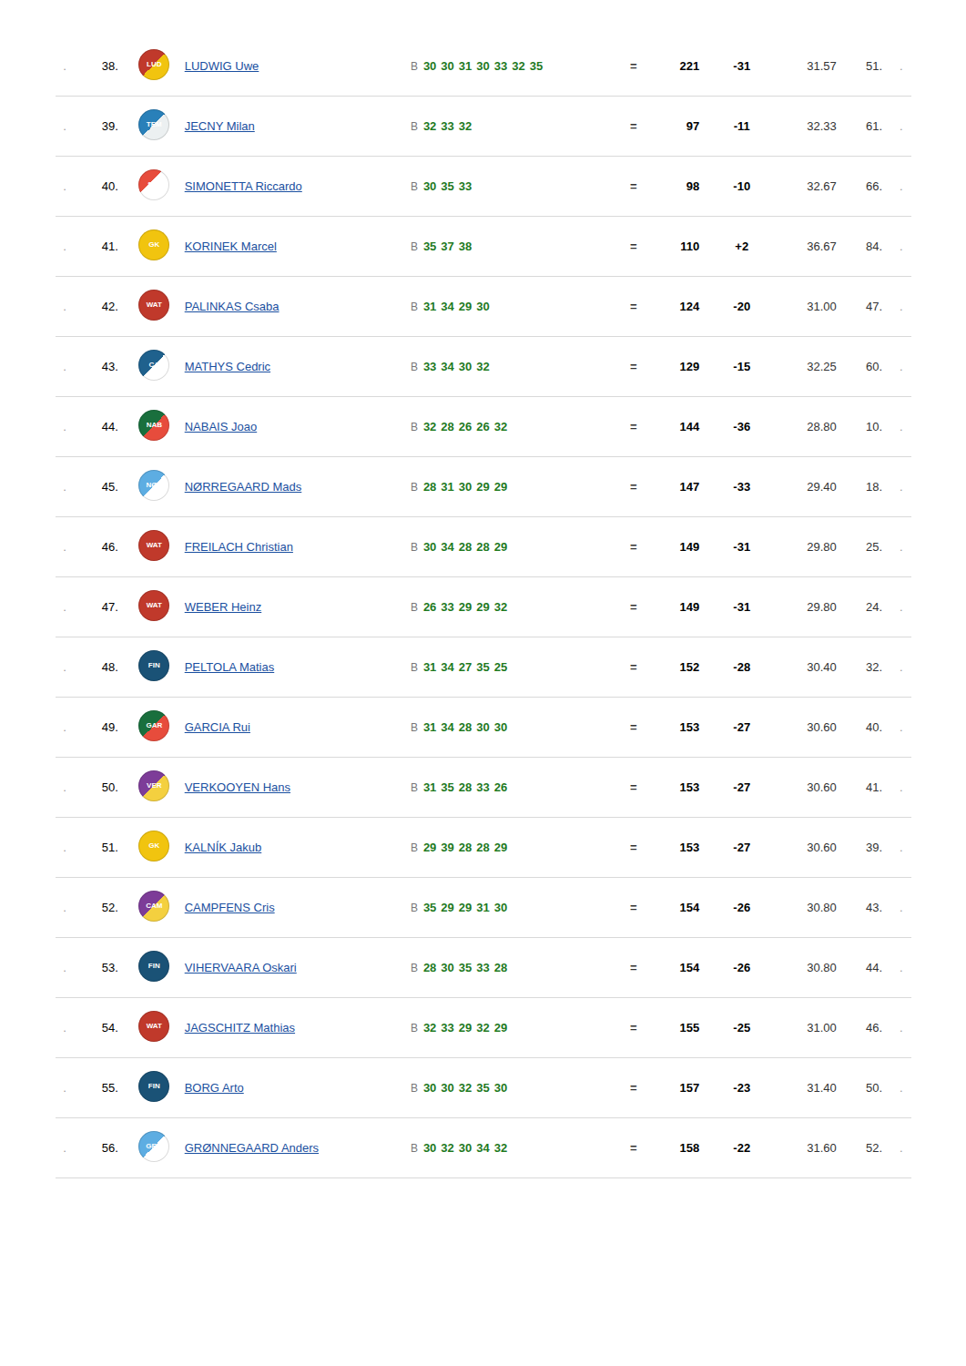| . | 38. | LUD | LUDWIG Uwe | B 30 30 31 30 33 32 35 | = | 221 | -31 | 31.57 | 51. | . |
| . | 39. | TEM | JECNY Milan | B 32 33 32 | = | 97 | -11 | 32.33 | 61. | . |
| . | 40. | SIM | SIMONETTA Riccardo | B 30 35 33 | = | 98 | -10 | 32.67 | 66. | . |
| . | 41. | GK | KORINEK Marcel | B 35 37 38 | = | 110 | +2 | 36.67 | 84. | . |
| . | 42. | WAT | PALINKAS Csaba | B 31 34 29 30 | = | 124 | -20 | 31.00 | 47. | . |
| . | 43. | CA | MATHYS Cedric | B 33 34 30 32 | = | 129 | -15 | 32.25 | 60. | . |
| . | 44. | NAB | NABAIS Joao | B 32 28 26 26 32 | = | 144 | -36 | 28.80 | 10. | . |
| . | 45. | NØR | NØRREGAARD Mads | B 28 31 30 29 29 | = | 147 | -33 | 29.40 | 18. | . |
| . | 46. | WAT | FREILACH Christian | B 30 34 28 28 29 | = | 149 | -31 | 29.80 | 25. | . |
| . | 47. | WAT | WEBER Heinz | B 26 33 29 29 32 | = | 149 | -31 | 29.80 | 24. | . |
| . | 48. | FIN | PELTOLA Matias | B 31 34 27 35 25 | = | 152 | -28 | 30.40 | 32. | . |
| . | 49. | GAR | GARCIA Rui | B 31 34 28 30 30 | = | 153 | -27 | 30.60 | 40. | . |
| . | 50. | VER | VERKOOYEN Hans | B 31 35 28 33 26 | = | 153 | -27 | 30.60 | 41. | . |
| . | 51. | GK | KALNÍK Jakub | B 29 39 28 28 29 | = | 153 | -27 | 30.60 | 39. | . |
| . | 52. | CAM | CAMPFENS Cris | B 35 29 29 31 30 | = | 154 | -26 | 30.80 | 43. | . |
| . | 53. | FIN | VIHERVAARA Oskari | B 28 30 35 33 28 | = | 154 | -26 | 30.80 | 44. | . |
| . | 54. | WAT | JAGSCHITZ Mathias | B 32 33 29 32 29 | = | 155 | -25 | 31.00 | 46. | . |
| . | 55. | FIN | BORG Arto | B 30 30 32 35 30 | = | 157 | -23 | 31.40 | 50. | . |
| . | 56. | GRØ | GRØNNEGAARD Anders | B 30 32 30 34 32 | = | 158 | -22 | 31.60 | 52. | . |